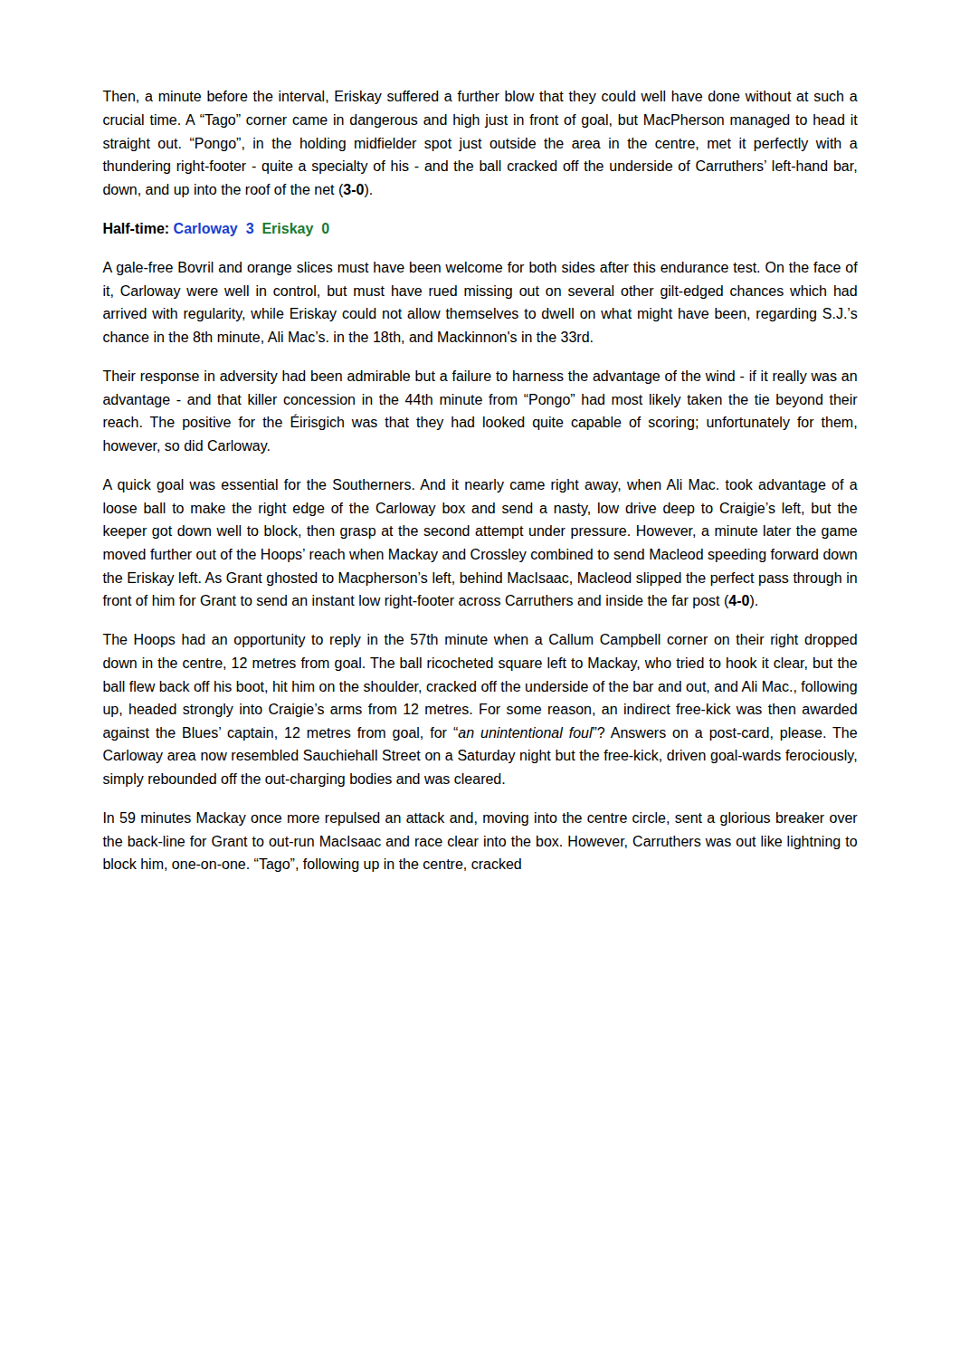Then, a minute before the interval, Eriskay suffered a further blow that they could well have done without at such a crucial time. A “Tago” corner came in dangerous and high just in front of goal, but MacPherson managed to head it straight out. “Pongo”, in the holding midfielder spot just outside the area in the centre, met it perfectly with a thundering right-footer - quite a specialty of his - and the ball cracked off the underside of Carruthers’ left-hand bar, down, and up into the roof of the net (3-0).
Half-time: Carloway 3 Eriskay 0
A gale-free Bovril and orange slices must have been welcome for both sides after this endurance test. On the face of it, Carloway were well in control, but must have rued missing out on several other gilt-edged chances which had arrived with regularity, while Eriskay could not allow themselves to dwell on what might have been, regarding S.J.’s chance in the 8th minute, Ali Mac’s. in the 18th, and Mackinnon's in the 33rd.
Their response in adversity had been admirable but a failure to harness the advantage of the wind - if it really was an advantage - and that killer concession in the 44th minute from “Pongo” had most likely taken the tie beyond their reach. The positive for the Éirisgich was that they had looked quite capable of scoring; unfortunately for them, however, so did Carloway.
A quick goal was essential for the Southerners. And it nearly came right away, when Ali Mac. took advantage of a loose ball to make the right edge of the Carloway box and send a nasty, low drive deep to Craigie’s left, but the keeper got down well to block, then grasp at the second attempt under pressure. However, a minute later the game moved further out of the Hoops’ reach when Mackay and Crossley combined to send Macleod speeding forward down the Eriskay left. As Grant ghosted to Macpherson’s left, behind MacIsaac, Macleod slipped the perfect pass through in front of him for Grant to send an instant low right-footer across Carruthers and inside the far post (4-0).
The Hoops had an opportunity to reply in the 57th minute when a Callum Campbell corner on their right dropped down in the centre, 12 metres from goal. The ball ricocheted square left to Mackay, who tried to hook it clear, but the ball flew back off his boot, hit him on the shoulder, cracked off the underside of the bar and out, and Ali Mac., following up, headed strongly into Craigie’s arms from 12 metres. For some reason, an indirect free-kick was then awarded against the Blues’ captain, 12 metres from goal, for “an unintentional foul”? Answers on a post-card, please. The Carloway area now resembled Sauchiehall Street on a Saturday night but the free-kick, driven goal-wards ferociously, simply rebounded off the out-charging bodies and was cleared.
In 59 minutes Mackay once more repulsed an attack and, moving into the centre circle, sent a glorious breaker over the back-line for Grant to out-run MacIsaac and race clear into the box. However, Carruthers was out like lightning to block him, one-on-one. “Tago”, following up in the centre, cracked